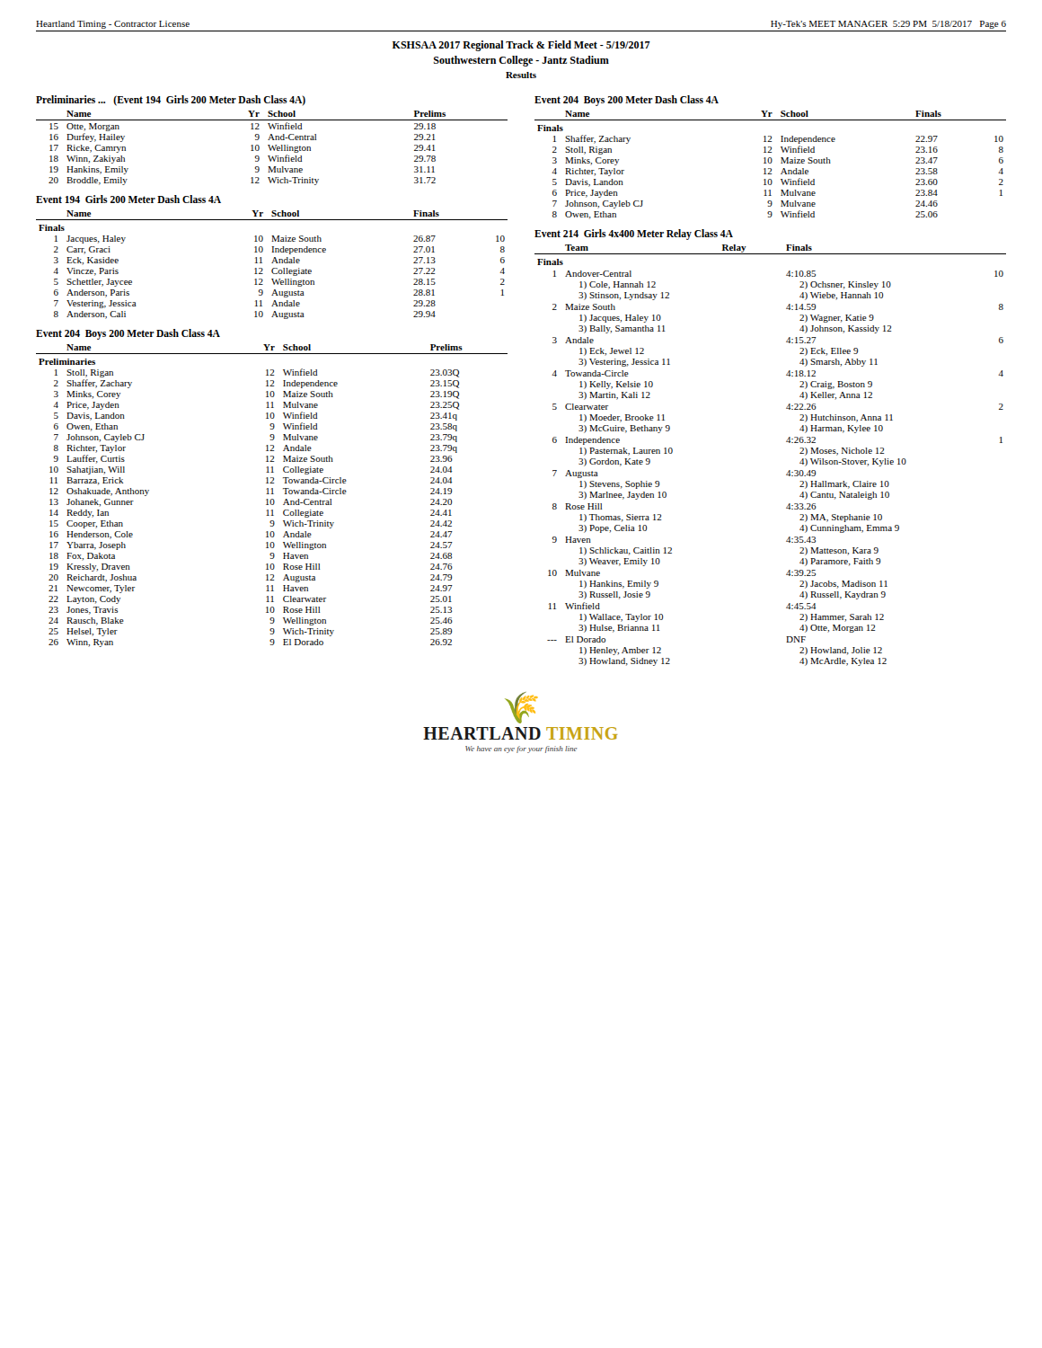Heartland Timing - Contractor License
Hy-Tek's MEET MANAGER 5:29 PM 5/18/2017 Page 6
KSHSAA 2017 Regional Track & Field Meet - 5/19/2017
Southwestern College - Jantz Stadium
Results
Preliminaries ... (Event 194 Girls 200 Meter Dash Class 4A)
| | Name | Yr | School | Prelims |
| --- | --- | --- | --- | --- |
| 15 | Otte, Morgan | 12 | Winfield | 29.18 |
| 16 | Durfey, Hailey | 9 | And-Central | 29.21 |
| 17 | Ricke, Camryn | 10 | Wellington | 29.41 |
| 18 | Winn, Zakiyah | 9 | Winfield | 29.78 |
| 19 | Hankins, Emily | 9 | Mulvane | 31.11 |
| 20 | Broddle, Emily | 12 | Wich-Trinity | 31.72 |
Event 194 Girls 200 Meter Dash Class 4A
| | Name | Yr | School | Finals | |
| --- | --- | --- | --- | --- | --- |
| Finals |
| 1 | Jacques, Haley | 10 | Maize South | 26.87 | 10 |
| 2 | Carr, Graci | 10 | Independence | 27.01 | 8 |
| 3 | Eck, Kasidee | 11 | Andale | 27.13 | 6 |
| 4 | Vincze, Paris | 12 | Collegiate | 27.22 | 4 |
| 5 | Schettler, Jaycee | 12 | Wellington | 28.15 | 2 |
| 6 | Anderson, Paris | 9 | Augusta | 28.81 | 1 |
| 7 | Vestering, Jessica | 11 | Andale | 29.28 | |
| 8 | Anderson, Cali | 10 | Augusta | 29.94 | |
Event 204 Boys 200 Meter Dash Class 4A
| | Name | Yr | School | Prelims |
| --- | --- | --- | --- | --- |
| Preliminaries |
| 1 | Stoll, Rigan | 12 | Winfield | 23.03Q |
| 2 | Shaffer, Zachary | 12 | Independence | 23.15Q |
| 3 | Minks, Corey | 10 | Maize South | 23.19Q |
| 4 | Price, Jayden | 11 | Mulvane | 23.25Q |
| 5 | Davis, Landon | 10 | Winfield | 23.41q |
| 6 | Owen, Ethan | 9 | Winfield | 23.58q |
| 7 | Johnson, Cayleb CJ | 9 | Mulvane | 23.79q |
| 8 | Richter, Taylor | 12 | Andale | 23.79q |
| 9 | Lauffer, Curtis | 12 | Maize South | 23.96 |
| 10 | Sahatjian, Will | 11 | Collegiate | 24.04 |
| 11 | Barraza, Erick | 12 | Towanda-Circle | 24.04 |
| 12 | Oshakuade, Anthony | 11 | Towanda-Circle | 24.19 |
| 13 | Johanek, Gunner | 10 | And-Central | 24.20 |
| 14 | Reddy, Ian | 11 | Collegiate | 24.41 |
| 15 | Cooper, Ethan | 9 | Wich-Trinity | 24.42 |
| 16 | Henderson, Cole | 10 | Andale | 24.47 |
| 17 | Ybarra, Joseph | 10 | Wellington | 24.57 |
| 18 | Fox, Dakota | 9 | Haven | 24.68 |
| 19 | Kressly, Draven | 10 | Rose Hill | 24.76 |
| 20 | Reichardt, Joshua | 12 | Augusta | 24.79 |
| 21 | Newcomer, Tyler | 11 | Haven | 24.97 |
| 22 | Layton, Cody | 11 | Clearwater | 25.01 |
| 23 | Jones, Travis | 10 | Rose Hill | 25.13 |
| 24 | Rausch, Blake | 9 | Wellington | 25.46 |
| 25 | Helsel, Tyler | 9 | Wich-Trinity | 25.89 |
| 26 | Winn, Ryan | 9 | El Dorado | 26.92 |
Event 204 Boys 200 Meter Dash Class 4A
| | Name | Yr | School | Finals | |
| --- | --- | --- | --- | --- | --- |
| Finals |
| 1 | Shaffer, Zachary | 12 | Independence | 22.97 | 10 |
| 2 | Stoll, Rigan | 12 | Winfield | 23.16 | 8 |
| 3 | Minks, Corey | 10 | Maize South | 23.47 | 6 |
| 4 | Richter, Taylor | 12 | Andale | 23.58 | 4 |
| 5 | Davis, Landon | 10 | Winfield | 23.60 | 2 |
| 6 | Price, Jayden | 11 | Mulvane | 23.84 | 1 |
| 7 | Johnson, Cayleb CJ | 9 | Mulvane | 24.46 | |
| 8 | Owen, Ethan | 9 | Winfield | 25.06 | |
Event 214 Girls 4x400 Meter Relay Class 4A
| | Team | Relay | Finals | |
| --- | --- | --- | --- | --- |
| Finals |
| 1 | Andover-Central | | 4:10.85 | 10 |
| | 1) Cole, Hannah 12 | 2) Ochsner, Kinsley 10 |
| | 3) Stinson, Lyndsay 12 | 4) Wiebe, Hannah 10 |
| 2 | Maize South | | 4:14.59 | 8 |
| | 1) Jacques, Haley 10 | 2) Wagner, Katie 9 |
| | 3) Bally, Samantha 11 | 4) Johnson, Kassidy 12 |
| 3 | Andale | | 4:15.27 | 6 |
| | 1) Eck, Jewel 12 | 2) Eck, Ellee 9 |
| | 3) Vestering, Jessica 11 | 4) Smarsh, Abby 11 |
| 4 | Towanda-Circle | | 4:18.12 | 4 |
| | 1) Kelly, Kelsie 10 | 2) Craig, Boston 9 |
| | 3) Martin, Kali 12 | 4) Keller, Anna 12 |
| 5 | Clearwater | | 4:22.26 | 2 |
| | 1) Moeder, Brooke 11 | 2) Hutchinson, Anna 11 |
| | 3) McGuire, Bethany 9 | 4) Harman, Kylee 10 |
| 6 | Independence | | 4:26.32 | 1 |
| | 1) Pasternak, Lauren 10 | 2) Moses, Nichole 12 |
| | 3) Gordon, Kate 9 | 4) Wilson-Stover, Kylie 10 |
| 7 | Augusta | | 4:30.49 | |
| | 1) Stevens, Sophie 9 | 2) Hallmark, Claire 10 |
| | 3) Marlnee, Jayden 10 | 4) Cantu, Nataleigh 10 |
| 8 | Rose Hill | | 4:33.26 | |
| | 1) Thomas, Sierra 12 | 2) MA, Stephanie 10 |
| | 3) Pope, Celia 10 | 4) Cunningham, Emma 9 |
| 9 | Haven | | 4:35.43 | |
| | 1) Schlickau, Caitlin 12 | 2) Matteson, Kara 9 |
| | 3) Weaver, Emily 10 | 4) Paramore, Faith 9 |
| 10 | Mulvane | | 4:39.25 | |
| | 1) Hankins, Emily 9 | 2) Jacobs, Madison 11 |
| | 3) Russell, Josie 9 | 4) Russell, Kaydran 9 |
| 11 | Winfield | | 4:45.54 | |
| | 1) Wallace, Taylor 10 | 2) Hammer, Sarah 12 |
| | 3) Hulse, Brianna 11 | 4) Otte, Morgan 12 |
| --- | El Dorado | | DNF | |
| | 1) Henley, Amber 12 | 2) Howland, Jolie 12 |
| | 3) Howland, Sidney 12 | 4) McArdle, Kylea 12 |
🌾
HEARTLAND TIMING
We have an eye for your finish line